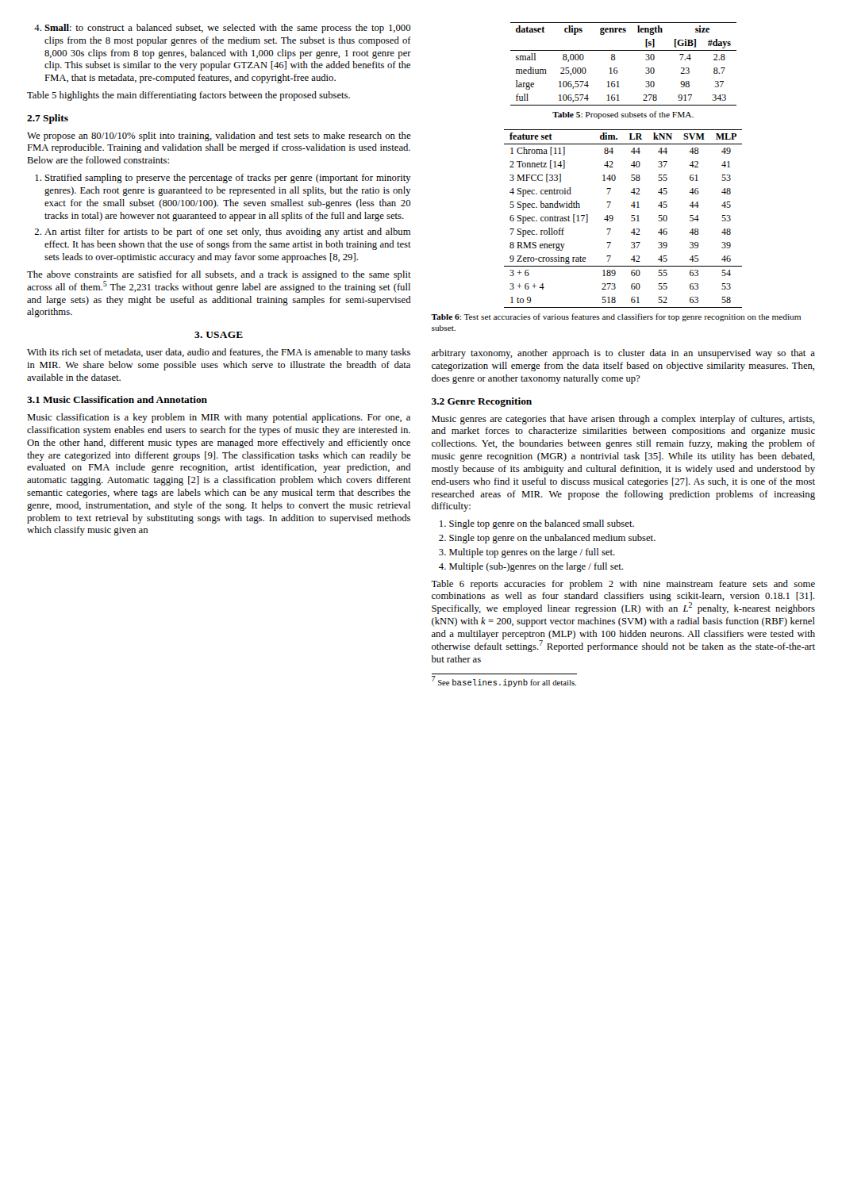Small: to construct a balanced subset, we selected with the same process the top 1,000 clips from the 8 most popular genres of the medium set. The subset is thus composed of 8,000 30s clips from 8 top genres, balanced with 1,000 clips per genre, 1 root genre per clip. This subset is similar to the very popular GTZAN [46] with the added benefits of the FMA, that is metadata, pre-computed features, and copyright-free audio.
Table 5 highlights the main differentiating factors between the proposed subsets.
2.7 Splits
We propose an 80/10/10% split into training, validation and test sets to make research on the FMA reproducible. Training and validation shall be merged if cross-validation is used instead. Below are the followed constraints:
Stratified sampling to preserve the percentage of tracks per genre (important for minority genres). Each root genre is guaranteed to be represented in all splits, but the ratio is only exact for the small subset (800/100/100). The seven smallest sub-genres (less than 20 tracks in total) are however not guaranteed to appear in all splits of the full and large sets.
An artist filter for artists to be part of one set only, thus avoiding any artist and album effect. It has been shown that the use of songs from the same artist in both training and test sets leads to over-optimistic accuracy and may favor some approaches [8, 29].
The above constraints are satisfied for all subsets, and a track is assigned to the same split across all of them.5 The 2,231 tracks without genre label are assigned to the training set (full and large sets) as they might be useful as additional training samples for semi-supervised algorithms.
3. USAGE
With its rich set of metadata, user data, audio and features, the FMA is amenable to many tasks in MIR. We share below some possible uses which serve to illustrate the breadth of data available in the dataset.
3.1 Music Classification and Annotation
Music classification is a key problem in MIR with many potential applications. For one, a classification system enables end users to search for the types of music they are interested in. On the other hand, different music types are managed more effectively and efficiently once they are categorized into different groups [9]. The classification tasks which can readily be evaluated on FMA include genre recognition, artist identification, year prediction, and automatic tagging. Automatic tagging [2] is a classification problem which covers different semantic categories, where tags are labels which can be any musical term that describes the genre, mood, instrumentation, and style of the song. It helps to convert the music retrieval problem to text retrieval by substituting songs with tags. In addition to supervised methods which classify music given an
| dataset | clips | genres | length | size |
| --- | --- | --- | --- | --- |
| | | | [s] | [GiB] | #days |
| small | 8,000 | 8 | 30 | 7.4 | 2.8 |
| medium | 25,000 | 16 | 30 | 23 | 8.7 |
| large | 106,574 | 161 | 30 | 98 | 37 |
| full | 106,574 | 161 | 278 | 917 | 343 |
Table 5: Proposed subsets of the FMA.
| feature set | dim. | LR | kNN | SVM | MLP |
| --- | --- | --- | --- | --- | --- |
| 1 Chroma [11] | 84 | 44 | 44 | 48 | 49 |
| 2 Tonnetz [14] | 42 | 40 | 37 | 42 | 41 |
| 3 MFCC [33] | 140 | 58 | 55 | 61 | 53 |
| 4 Spec. centroid | 7 | 42 | 45 | 46 | 48 |
| 5 Spec. bandwidth | 7 | 41 | 45 | 44 | 45 |
| 6 Spec. contrast [17] | 49 | 51 | 50 | 54 | 53 |
| 7 Spec. rolloff | 7 | 42 | 46 | 48 | 48 |
| 8 RMS energy | 7 | 37 | 39 | 39 | 39 |
| 9 Zero-crossing rate | 7 | 42 | 45 | 45 | 46 |
| 3 + 6 | 189 | 60 | 55 | 63 | 54 |
| 3 + 6 + 4 | 273 | 60 | 55 | 63 | 53 |
| 1 to 9 | 518 | 61 | 52 | 63 | 58 |
Table 6: Test set accuracies of various features and classifiers for top genre recognition on the medium subset.
arbitrary taxonomy, another approach is to cluster data in an unsupervised way so that a categorization will emerge from the data itself based on objective similarity measures. Then, does genre or another taxonomy naturally come up?
3.2 Genre Recognition
Music genres are categories that have arisen through a complex interplay of cultures, artists, and market forces to characterize similarities between compositions and organize music collections. Yet, the boundaries between genres still remain fuzzy, making the problem of music genre recognition (MGR) a nontrivial task [35]. While its utility has been debated, mostly because of its ambiguity and cultural definition, it is widely used and understood by end-users who find it useful to discuss musical categories [27]. As such, it is one of the most researched areas of MIR. We propose the following prediction problems of increasing difficulty:
Single top genre on the balanced small subset.
Single top genre on the unbalanced medium subset.
Multiple top genres on the large / full set.
Multiple (sub-)genres on the large / full set.
Table 6 reports accuracies for problem 2 with nine mainstream feature sets and some combinations as well as four standard classifiers using scikit-learn, version 0.18.1 [31]. Specifically, we employed linear regression (LR) with an L2 penalty, k-nearest neighbors (kNN) with k = 200, support vector machines (SVM) with a radial basis function (RBF) kernel and a multilayer perceptron (MLP) with 100 hidden neurons. All classifiers were tested with otherwise default settings.7 Reported performance should not be taken as the state-of-the-art but rather as
7 See baselines.ipynb for all details.